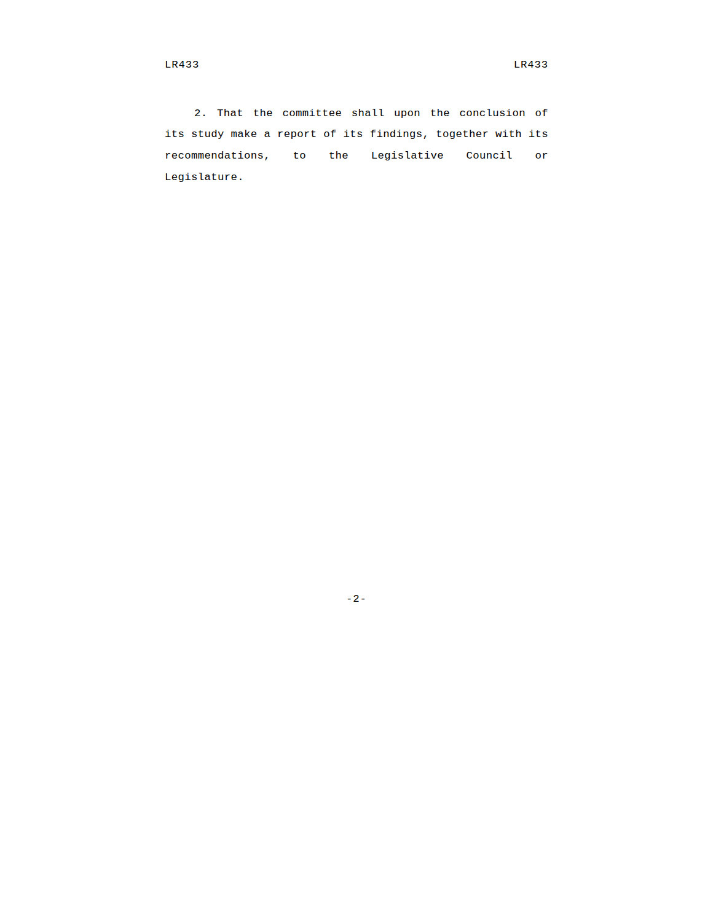LR433 LR433
2. That the committee shall upon the conclusion of its study make a report of its findings, together with its recommendations, to the Legislative Council or Legislature.
-2-